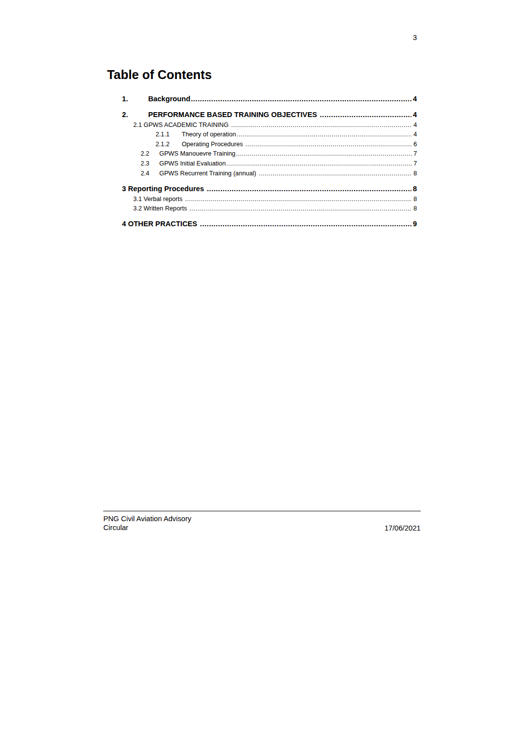3
Table of Contents
1. Background .................................................................................................................. 4
2. PERFORMANCE BASED TRAINING OBJECTIVES .................................................... 4
2.1 GPWS ACADEMIC TRAINING ....................................................................................................... 4
2.1.1 Theory of operation ............................................................................................................. 4
2.1.2 Operating Procedures ..................................................................................................... 6
2.2 GPWS Manouevre Training ............................................................................................. 7
2.3 GPWS Initial Evaluation .................................................................................................... 7
2.4 GPWS Recurrent Training (annual) ................................................................................. 8
3 Reporting Procedures ....................................................................................................... 8
3.1 Verbal reports ............................................................................................................................. 8
3.2 Written Reports ........................................................................................................................... 8
4 OTHER PRACTICES ........................................................................................................... 9
PNG Civil Aviation Advisory
Circular
17/06/2021